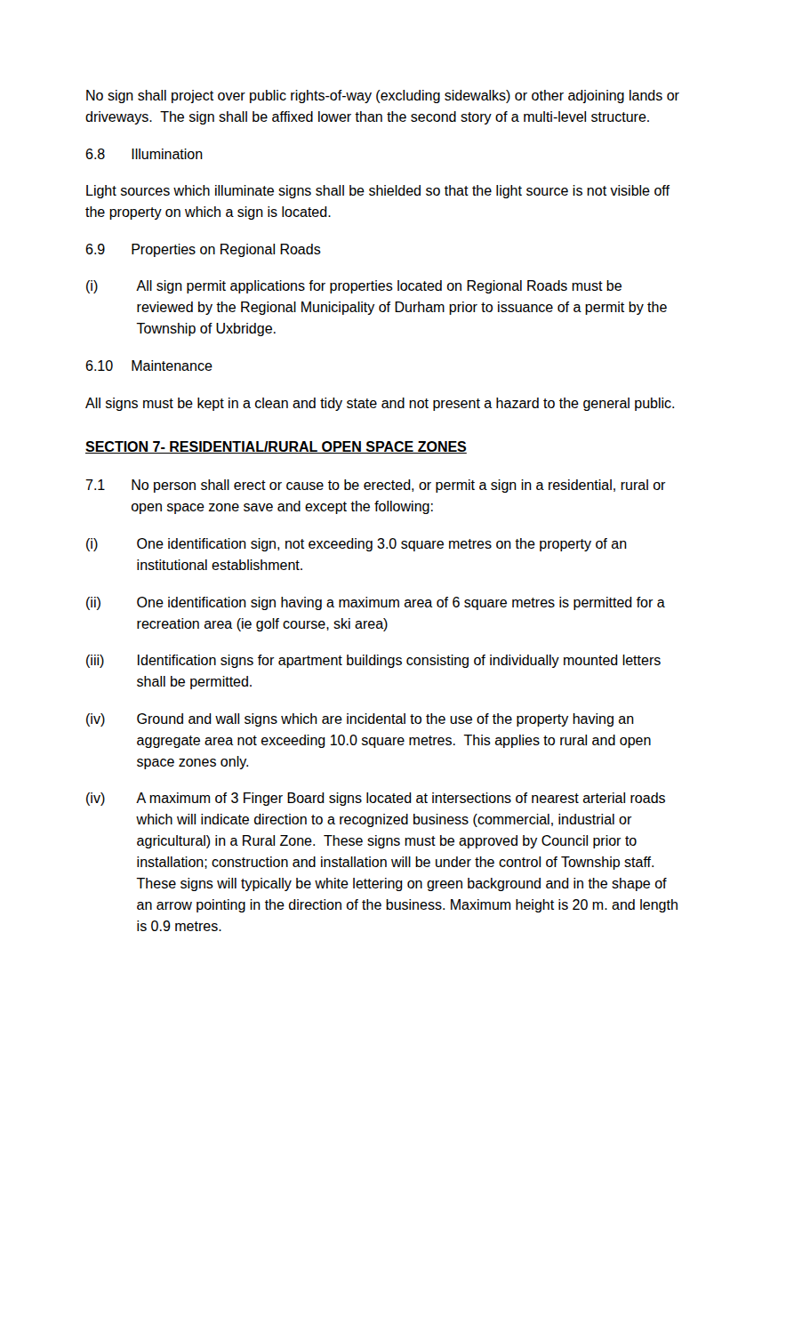No sign shall project over public rights-of-way (excluding sidewalks) or other adjoining lands or driveways. The sign shall be affixed lower than the second story of a multi-level structure.
6.8
Illumination
Light sources which illuminate signs shall be shielded so that the light source is not visible off the property on which a sign is located.
6.9
Properties on Regional Roads
(i)
All sign permit applications for properties located on Regional Roads must be reviewed by the Regional Municipality of Durham prior to issuance of a permit by the Township of Uxbridge.
6.10
Maintenance
All signs must be kept in a clean and tidy state and not present a hazard to the general public.
SECTION 7- RESIDENTIAL/RURAL OPEN SPACE ZONES
7.1
No person shall erect or cause to be erected, or permit a sign in a residential, rural or open space zone save and except the following:
(i)
One identification sign, not exceeding 3.0 square metres on the property of an institutional establishment.
(ii)
One identification sign having a maximum area of 6 square metres is permitted for a recreation area (ie golf course, ski area)
(iii)
Identification signs for apartment buildings consisting of individually mounted letters shall be permitted.
(iv)
Ground and wall signs which are incidental to the use of the property having an aggregate area not exceeding 10.0 square metres. This applies to rural and open space zones only.
(iv)
A maximum of 3 Finger Board signs located at intersections of nearest arterial roads which will indicate direction to a recognized business (commercial, industrial or agricultural) in a Rural Zone. These signs must be approved by Council prior to installation; construction and installation will be under the control of Township staff. These signs will typically be white lettering on green background and in the shape of an arrow pointing in the direction of the business. Maximum height is 20 m. and length is 0.9 metres.